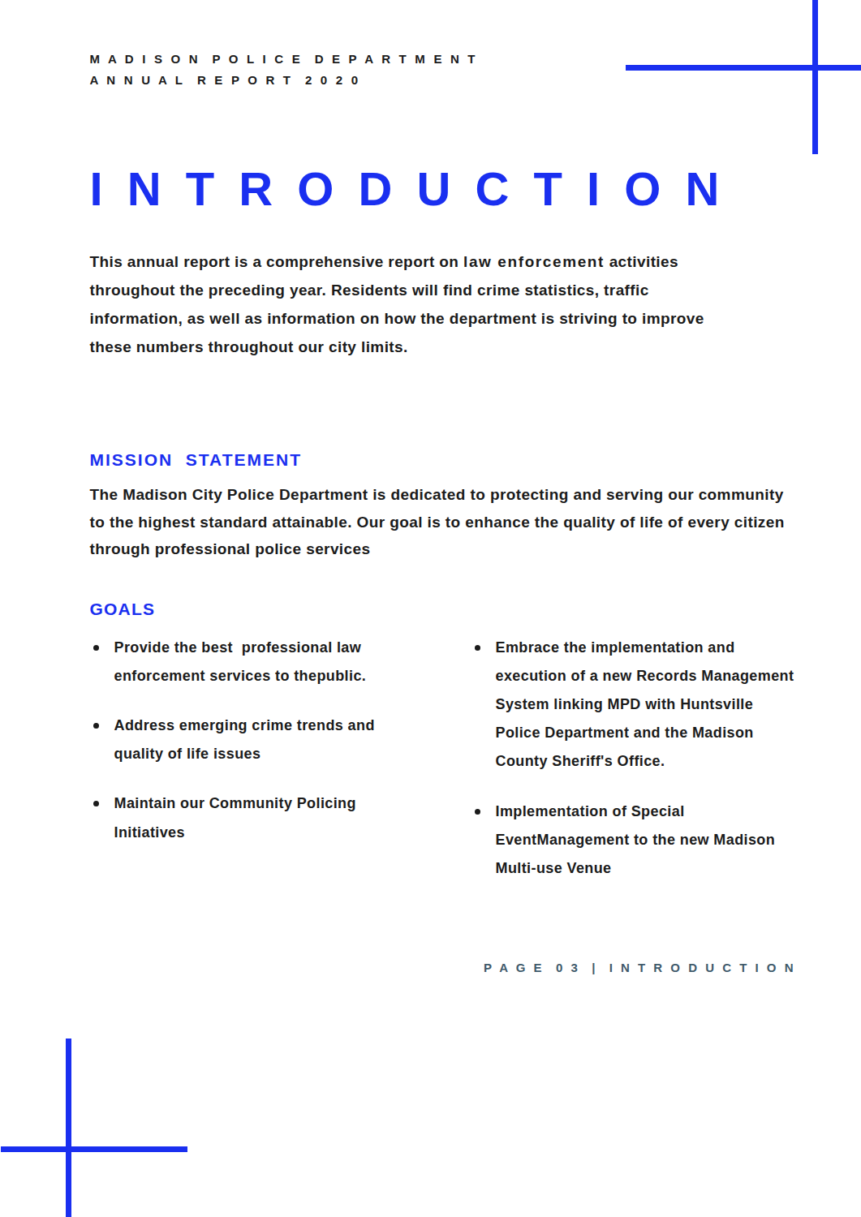M A D I S O N P O L I C E D E P A R T M E N T
A N N U A L R E P O R T 2 0 2 0
I N T R O D U C T I O N
This annual report is a comprehensive report on law enforcement activities throughout the preceding year. Residents will find crime statistics, traffic information, as well as information on how the department is striving to improve these numbers throughout our city limits.
MISSION STATEMENT
The Madison City Police Department is dedicated to protecting and serving our community to the highest standard attainable. Our goal is to enhance the quality of life of every citizen through professional police services
GOALS
Provide the best professional law enforcement services to thepublic.
Address emerging crime trends and quality of life issues
Maintain our Community Policing Initiatives
Embrace the implementation and execution of a new Records Management System linking MPD with Huntsville Police Department and the Madison County Sheriff's Office.
Implementation of Special EventManagement to the new Madison Multi-use Venue
P A G E 0 3 | I N T R O D U C T I O N